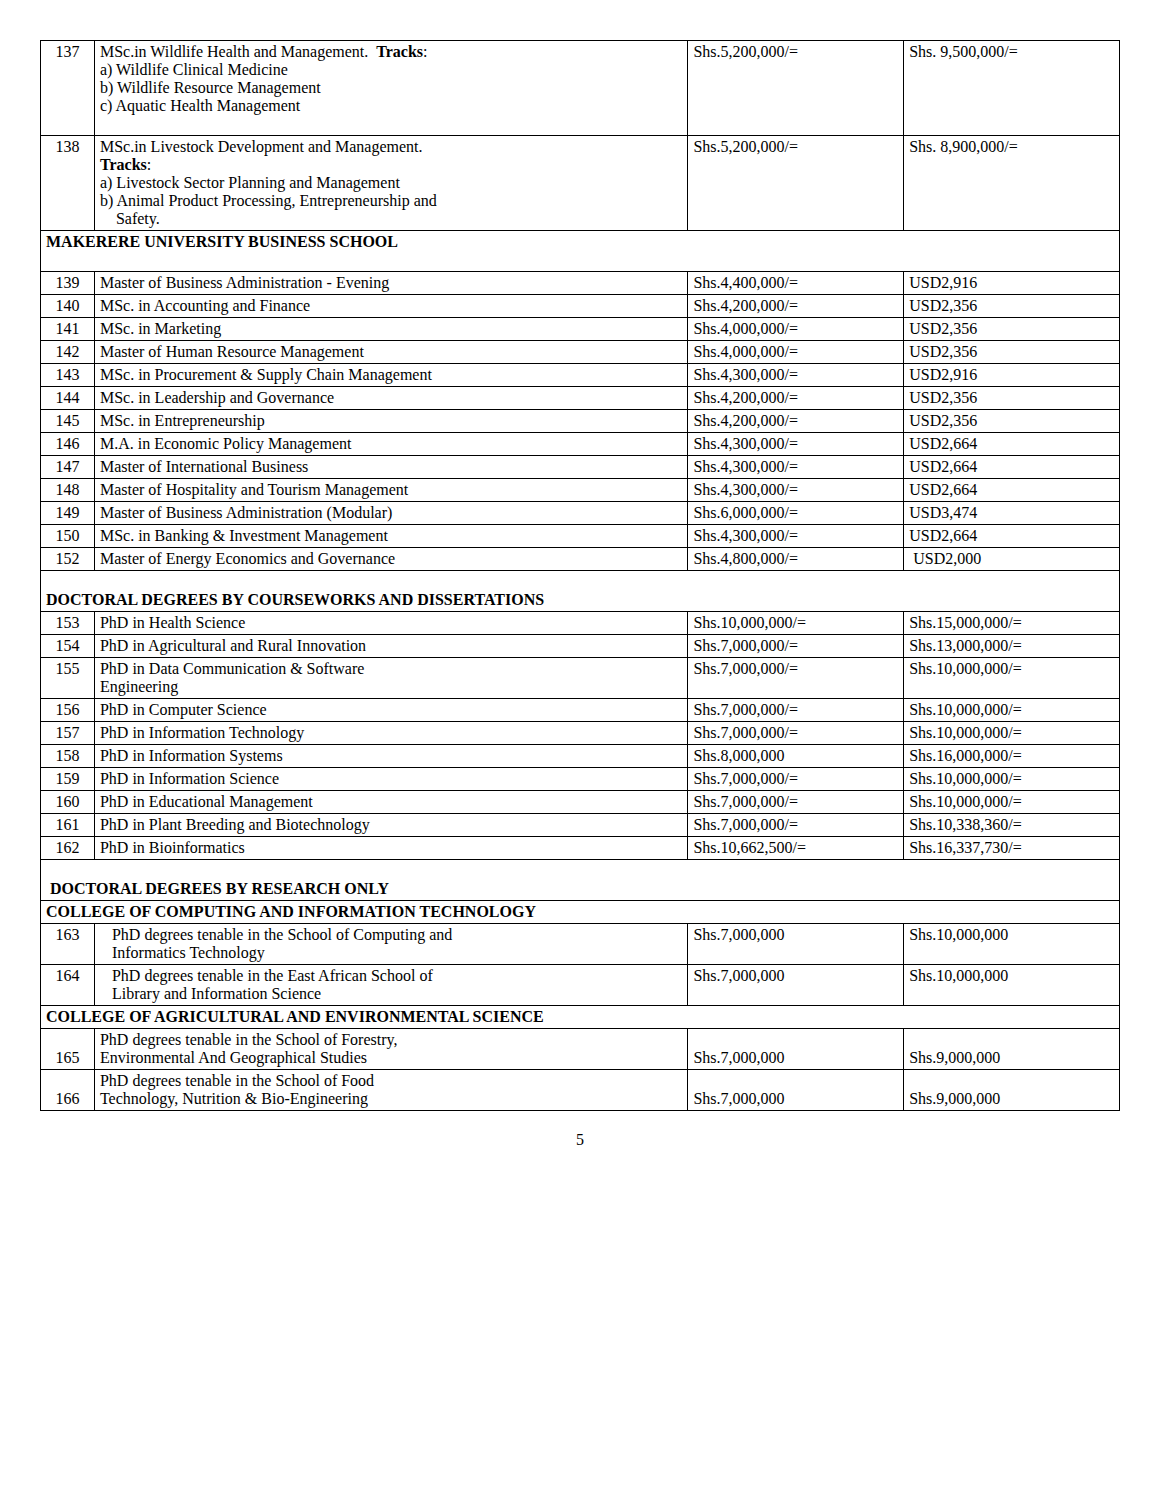| 137 | MSc.in Wildlife Health and Management. Tracks : a) Wildlife Clinical Medicine b) Wildlife Resource Management c) Aquatic Health Management | Shs.5,200,000/= | Shs. 9,500,000/= |
| 138 | MSc.in Livestock Development and Management. Tracks : a) Livestock Sector Planning and Management b) Animal Product Processing, Entrepreneurship and Safety. | Shs.5,200,000/= | Shs. 8,900,000/= |
| MAKERERE UNIVERSITY BUSINESS SCHOOL |
| 139 | Master of Business Administration - Evening | Shs.4,400,000/= | USD2,916 |
| 140 | MSc. in Accounting and Finance | Shs.4,200,000/= | USD2,356 |
| 141 | MSc. in Marketing | Shs.4,000,000/= | USD2,356 |
| 142 | Master of Human Resource Management | Shs.4,000,000/= | USD2,356 |
| 143 | MSc. in Procurement & Supply Chain Management | Shs.4,300,000/= | USD2,916 |
| 144 | MSc. in Leadership and Governance | Shs.4,200,000/= | USD2,356 |
| 145 | MSc. in Entrepreneurship | Shs.4,200,000/= | USD2,356 |
| 146 | M.A. in Economic Policy Management | Shs.4,300,000/= | USD2,664 |
| 147 | Master of International Business | Shs.4,300,000/= | USD2,664 |
| 148 | Master of Hospitality and Tourism Management | Shs.4,300,000/= | USD2,664 |
| 149 | Master of Business Administration (Modular) | Shs.6,000,000/= | USD3,474 |
| 150 | MSc. in Banking & Investment Management | Shs.4,300,000/= | USD2,664 |
| 152 | Master of Energy Economics and Governance | Shs.4,800,000/= | USD2,000 |
| DOCTORAL DEGREES BY COURSEWORKS AND DISSERTATIONS |
| 153 | PhD in Health Science | Shs.10,000,000/= | Shs.15,000,000/= |
| 154 | PhD in Agricultural and Rural Innovation | Shs.7,000,000/= | Shs.13,000,000/= |
| 155 | PhD in Data Communication & Software Engineering | Shs.7,000,000/= | Shs.10,000,000/= |
| 156 | PhD in Computer Science | Shs.7,000,000/= | Shs.10,000,000/= |
| 157 | PhD in Information Technology | Shs.7,000,000/= | Shs.10,000,000/= |
| 158 | PhD in Information Systems | Shs.8,000,000 | Shs.16,000,000/= |
| 159 | PhD in Information Science | Shs.7,000,000/= | Shs.10,000,000/= |
| 160 | PhD in Educational Management | Shs.7,000,000/= | Shs.10,000,000/= |
| 161 | PhD in Plant Breeding and Biotechnology | Shs.7,000,000/= | Shs.10,338,360/= |
| 162 | PhD in Bioinformatics | Shs.10,662,500/= | Shs.16,337,730/= |
| DOCTORAL DEGREES BY RESEARCH ONLY |
| COLLEGE OF COMPUTING AND INFORMATION TECHNOLOGY |
| 163 | PhD degrees tenable in the School of Computing and Informatics Technology | Shs.7,000,000 | Shs.10,000,000 |
| 164 | PhD degrees tenable in the East African School of Library and Information Science | Shs.7,000,000 | Shs.10,000,000 |
| COLLEGE OF AGRICULTURAL AND ENVIRONMENTAL SCIENCE |
| 165 | PhD degrees tenable in the School of Forestry, Environmental And Geographical Studies | Shs.7,000,000 | Shs.9,000,000 |
| 166 | PhD degrees tenable in the School of Food Technology, Nutrition & Bio-Engineering | Shs.7,000,000 | Shs.9,000,000 |
5